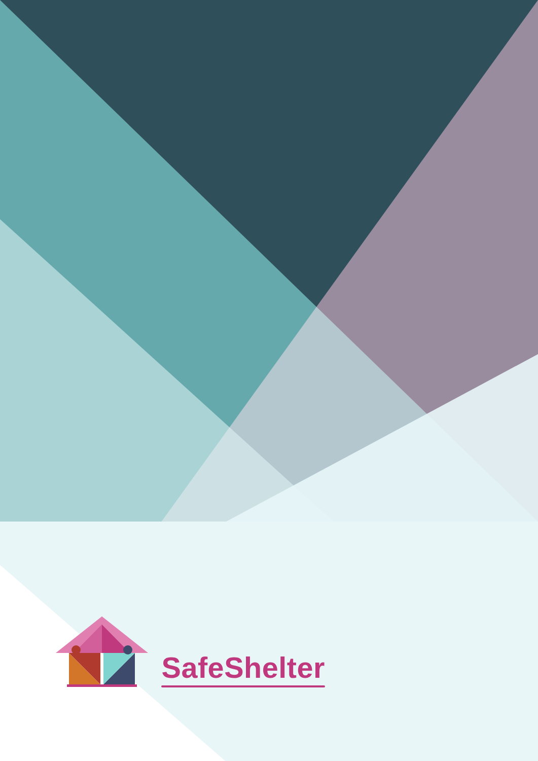SafeShelter